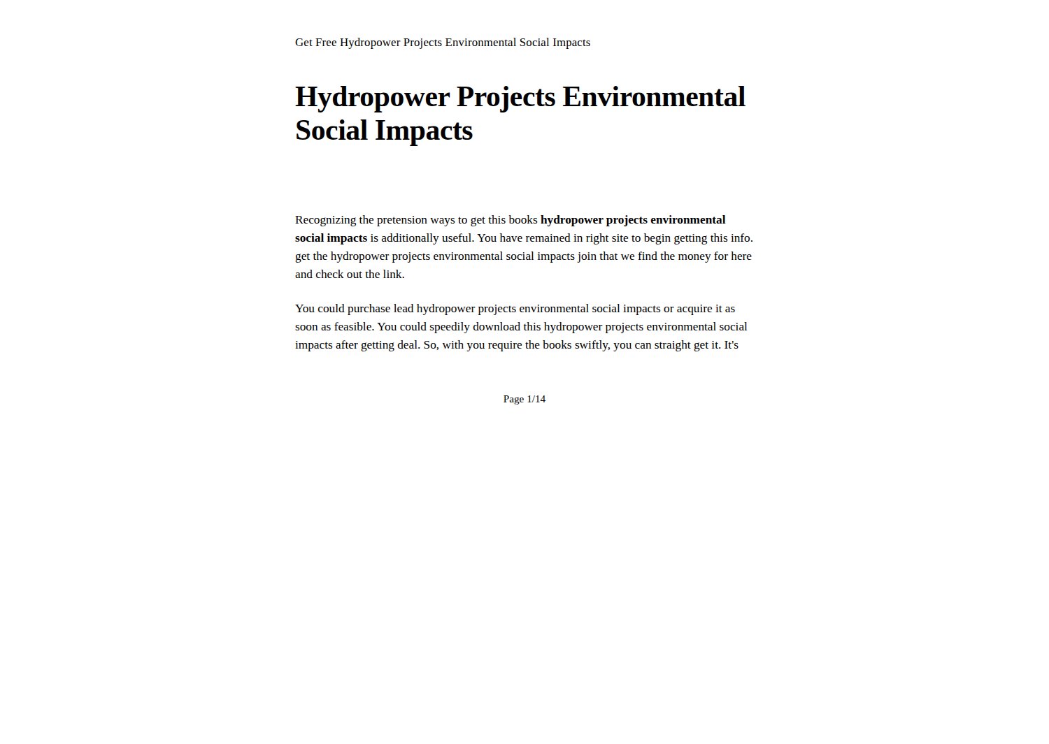Get Free Hydropower Projects Environmental Social Impacts
Hydropower Projects Environmental Social Impacts
Recognizing the pretension ways to get this books hydropower projects environmental social impacts is additionally useful. You have remained in right site to begin getting this info. get the hydropower projects environmental social impacts join that we find the money for here and check out the link.
You could purchase lead hydropower projects environmental social impacts or acquire it as soon as feasible. You could speedily download this hydropower projects environmental social impacts after getting deal. So, with you require the books swiftly, you can straight get it. It's
Page 1/14